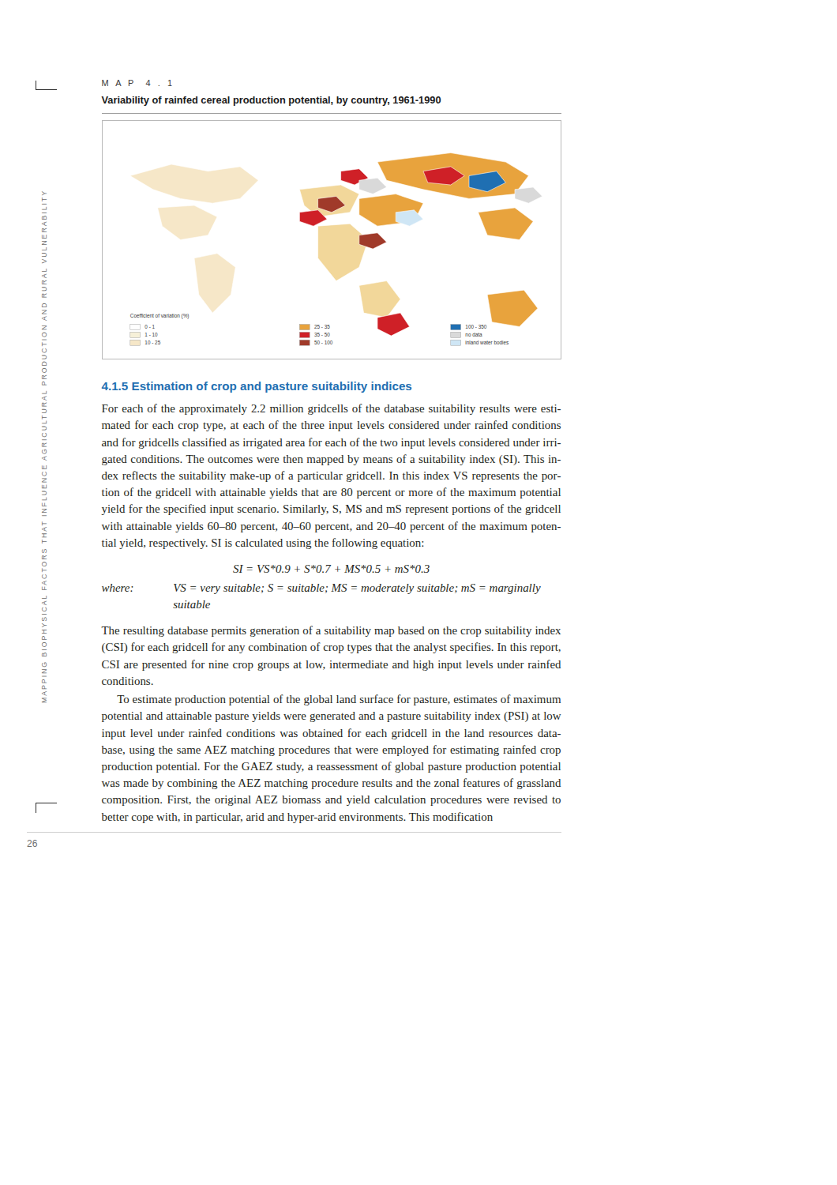MAPPING BIOPHYSICAL FACTORS THAT INFLUENCE AGRICULTURAL PRODUCTION AND RURAL VULNERABILITY
M A P 4 . 1
Variability of rainfed cereal production potential, by country, 1961-1990
4.1.5 Estimation of crop and pasture suitability indices
For each of the approximately 2.2 million gridcells of the database suitability results were estimated for each crop type, at each of the three input levels considered under rainfed conditions and for gridcells classified as irrigated area for each of the two input levels considered under irrigated conditions. The outcomes were then mapped by means of a suitability index (SI). This index reflects the suitability make-up of a particular gridcell. In this index VS represents the portion of the gridcell with attainable yields that are 80 percent or more of the maximum potential yield for the specified input scenario. Similarly, S, MS and mS represent portions of the gridcell with attainable yields 60–80 percent, 40–60 percent, and 20–40 percent of the maximum potential yield, respectively. SI is calculated using the following equation:
SI = VS*0.9 + S*0.7 + MS*0.5 + mS*0.3
where:
VS = very suitable; S = suitable; MS = moderately suitable; mS = marginally suitable
The resulting database permits generation of a suitability map based on the crop suitability index (CSI) for each gridcell for any combination of crop types that the analyst specifies. In this report, CSI are presented for nine crop groups at low, intermediate and high input levels under rainfed conditions.
To estimate production potential of the global land surface for pasture, estimates of maximum potential and attainable pasture yields were generated and a pasture suitability index (PSI) at low input level under rainfed conditions was obtained for each gridcell in the land resources database, using the same AEZ matching procedures that were employed for estimating rainfed crop production potential. For the GAEZ study, a reassessment of global pasture production potential was made by combining the AEZ matching procedure results and the zonal features of grassland composition. First, the original AEZ biomass and yield calculation procedures were revised to better cope with, in particular, arid and hyper-arid environments. This modification
26